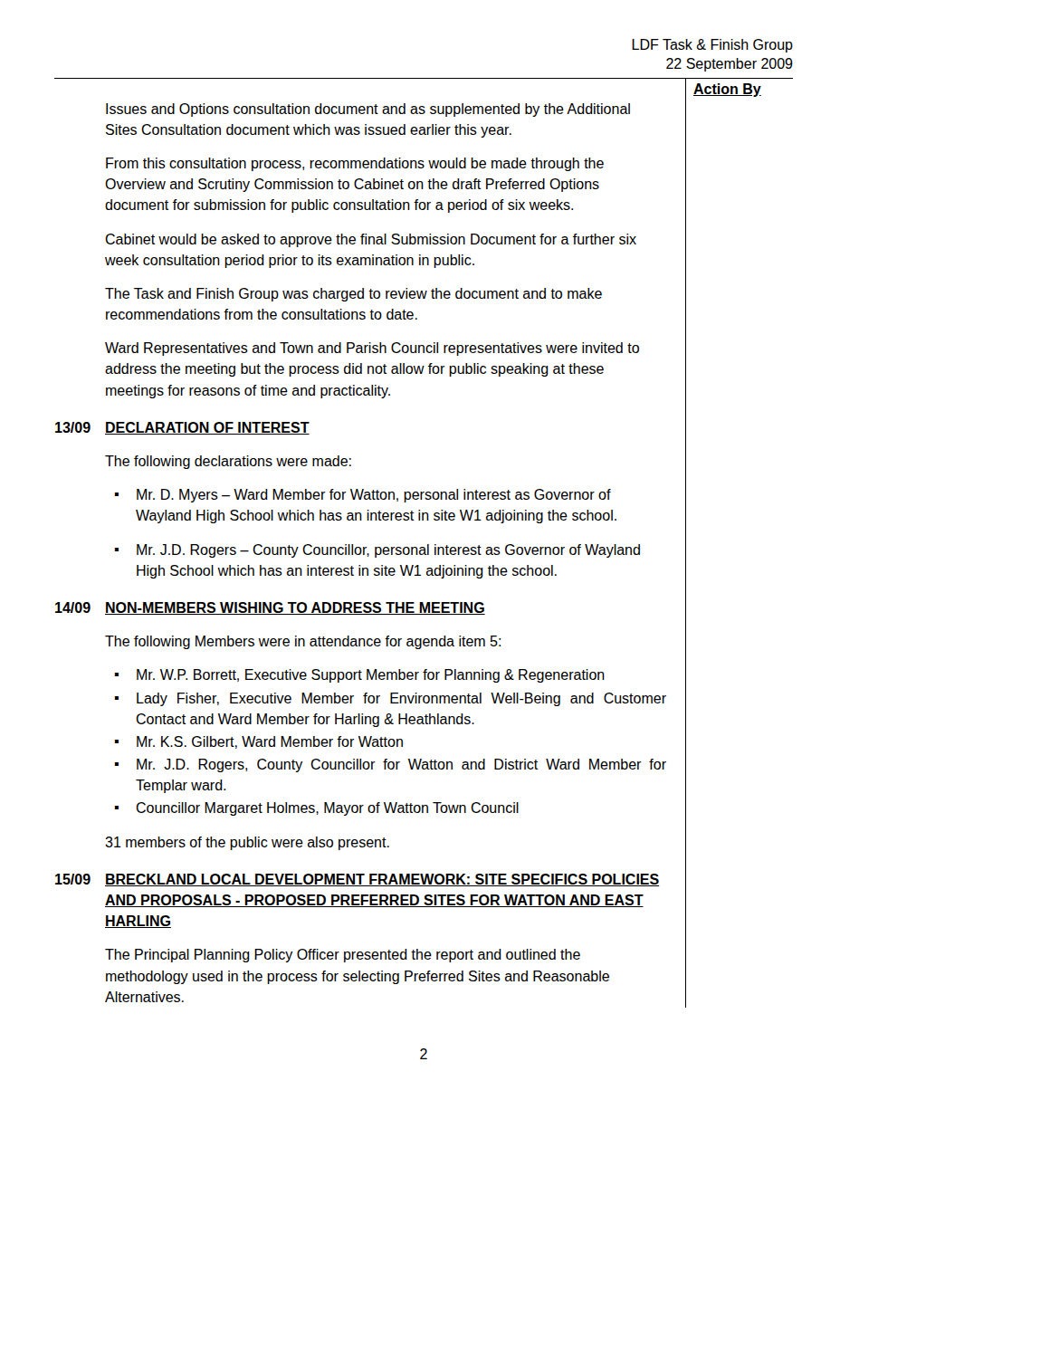LDF Task & Finish Group
22 September 2009
Action By
Issues and Options consultation document and as supplemented by the Additional Sites Consultation document which was issued earlier this year.
From this consultation process, recommendations would be made through the Overview and Scrutiny Commission to Cabinet on the draft Preferred Options document for submission for public consultation for a period of six weeks.
Cabinet would be asked to approve the final Submission Document for a further six week consultation period prior to its examination in public.
The Task and Finish Group was charged to review the document and to make recommendations from the consultations to date.
Ward Representatives and Town and Parish Council representatives were invited to address the meeting but the process did not allow for public speaking at these meetings for reasons of time and practicality.
13/09 DECLARATION OF INTEREST
The following declarations were made:
Mr. D. Myers – Ward Member for Watton, personal interest as Governor of Wayland High School which has an interest in site W1 adjoining the school.
Mr. J.D. Rogers – County Councillor, personal interest as Governor of Wayland High School which has an interest in site W1 adjoining the school.
14/09 NON-MEMBERS WISHING TO ADDRESS THE MEETING
The following Members were in attendance for agenda item 5:
Mr. W.P. Borrett, Executive Support Member for Planning & Regeneration
Lady Fisher, Executive Member for Environmental Well-Being and Customer Contact and Ward Member for Harling & Heathlands.
Mr. K.S. Gilbert, Ward Member for Watton
Mr. J.D. Rogers, County Councillor for Watton and District Ward Member for Templar ward.
Councillor Margaret Holmes, Mayor of Watton Town Council
31 members of the public were also present.
15/09 BRECKLAND LOCAL DEVELOPMENT FRAMEWORK: SITE SPECIFICS POLICIES AND PROPOSALS - PROPOSED PREFERRED SITES FOR WATTON AND EAST HARLING
The Principal Planning Policy Officer presented the report and outlined the methodology used in the process for selecting Preferred Sites and Reasonable Alternatives.
2